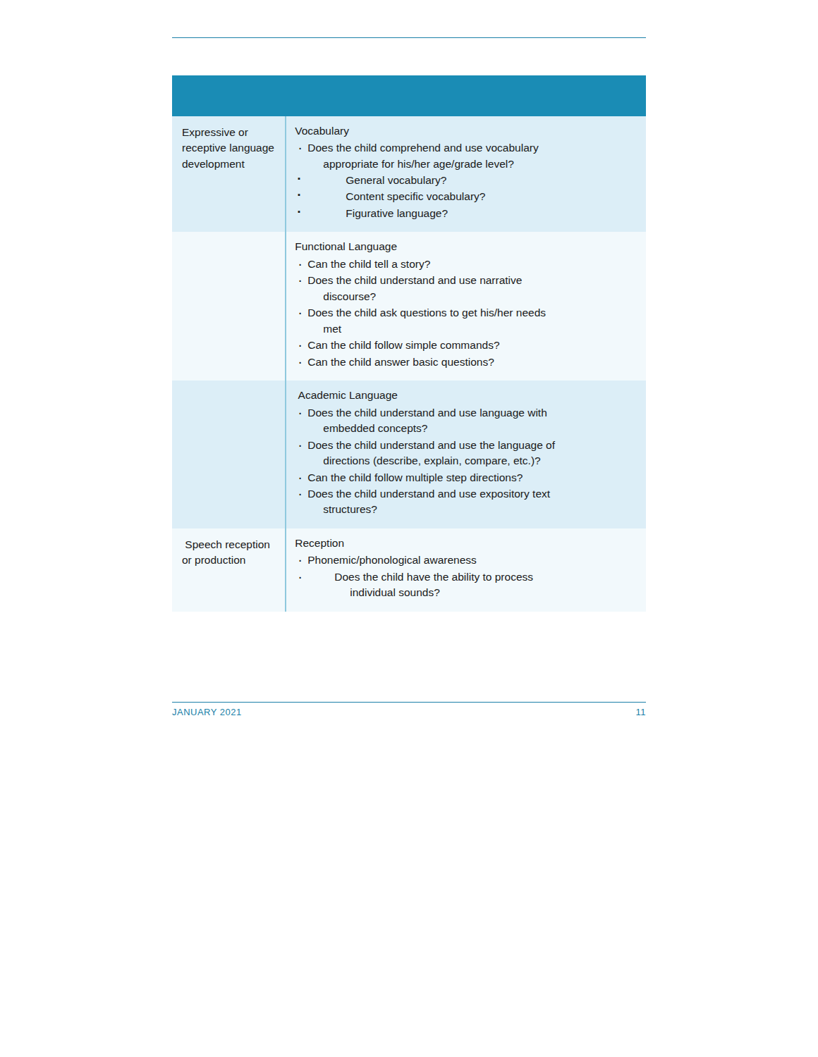| Expressive or receptive language development | Vocabulary Does the child comprehend and use vocabulary appropriate for his/her age/grade level? General vocabulary? Content specific vocabulary? Figurative language? |
| | Functional Language Can the child tell a story? Does the child understand and use narrative discourse? Does the child ask questions to get his/her needs met Can the child follow simple commands? Can the child answer basic questions? |
| | Academic Language Does the child understand and use language with embedded concepts? Does the child understand and use the language of directions (describe, explain, compare, etc.)? Can the child follow multiple step directions? Does the child understand and use expository text structures? |
| Speech reception or production | Reception Phonemic/phonological awareness Does the child have the ability to process individual sounds? |
JANUARY 2021 11